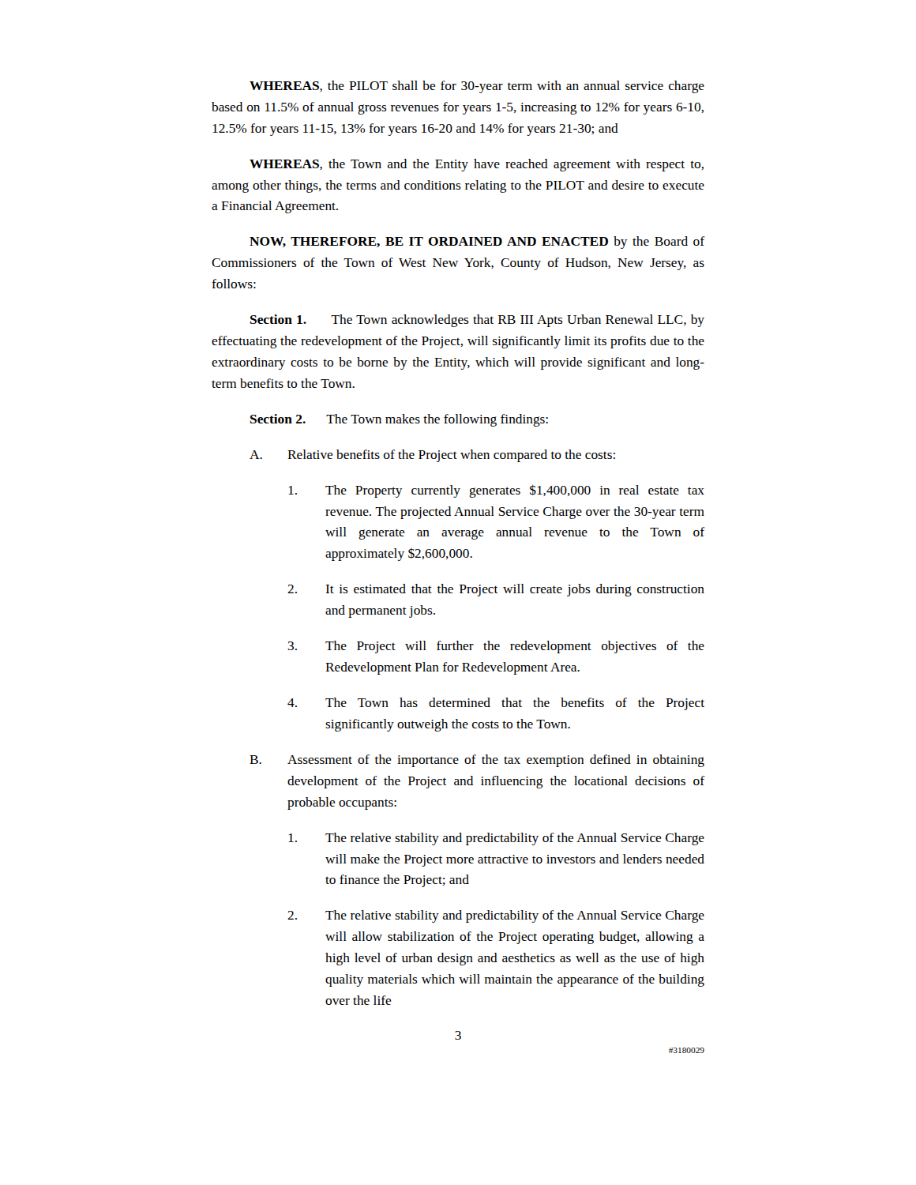WHEREAS, the PILOT shall be for 30-year term with an annual service charge based on 11.5% of annual gross revenues for years 1-5, increasing to 12% for years 6-10, 12.5% for years 11-15, 13% for years 16-20 and 14% for years 21-30; and
WHEREAS, the Town and the Entity have reached agreement with respect to, among other things, the terms and conditions relating to the PILOT and desire to execute a Financial Agreement.
NOW, THEREFORE, BE IT ORDAINED AND ENACTED by the Board of Commissioners of the Town of West New York, County of Hudson, New Jersey, as follows:
Section 1. The Town acknowledges that RB III Apts Urban Renewal LLC, by effectuating the redevelopment of the Project, will significantly limit its profits due to the extraordinary costs to be borne by the Entity, which will provide significant and long-term benefits to the Town.
Section 2. The Town makes the following findings:
A.
Relative benefits of the Project when compared to the costs:
1.
The Property currently generates $1,400,000 in real estate tax revenue. The projected Annual Service Charge over the 30-year term will generate an average annual revenue to the Town of approximately $2,600,000.
2.
It is estimated that the Project will create jobs during construction and permanent jobs.
3.
The Project will further the redevelopment objectives of the Redevelopment Plan for Redevelopment Area.
4.
The Town has determined that the benefits of the Project significantly outweigh the costs to the Town.
B.
Assessment of the importance of the tax exemption defined in obtaining development of the Project and influencing the locational decisions of probable occupants:
1.
The relative stability and predictability of the Annual Service Charge will make the Project more attractive to investors and lenders needed to finance the Project; and
2.
The relative stability and predictability of the Annual Service Charge will allow stabilization of the Project operating budget, allowing a high level of urban design and aesthetics as well as the use of high quality materials which will maintain the appearance of the building over the life
3
#3180029